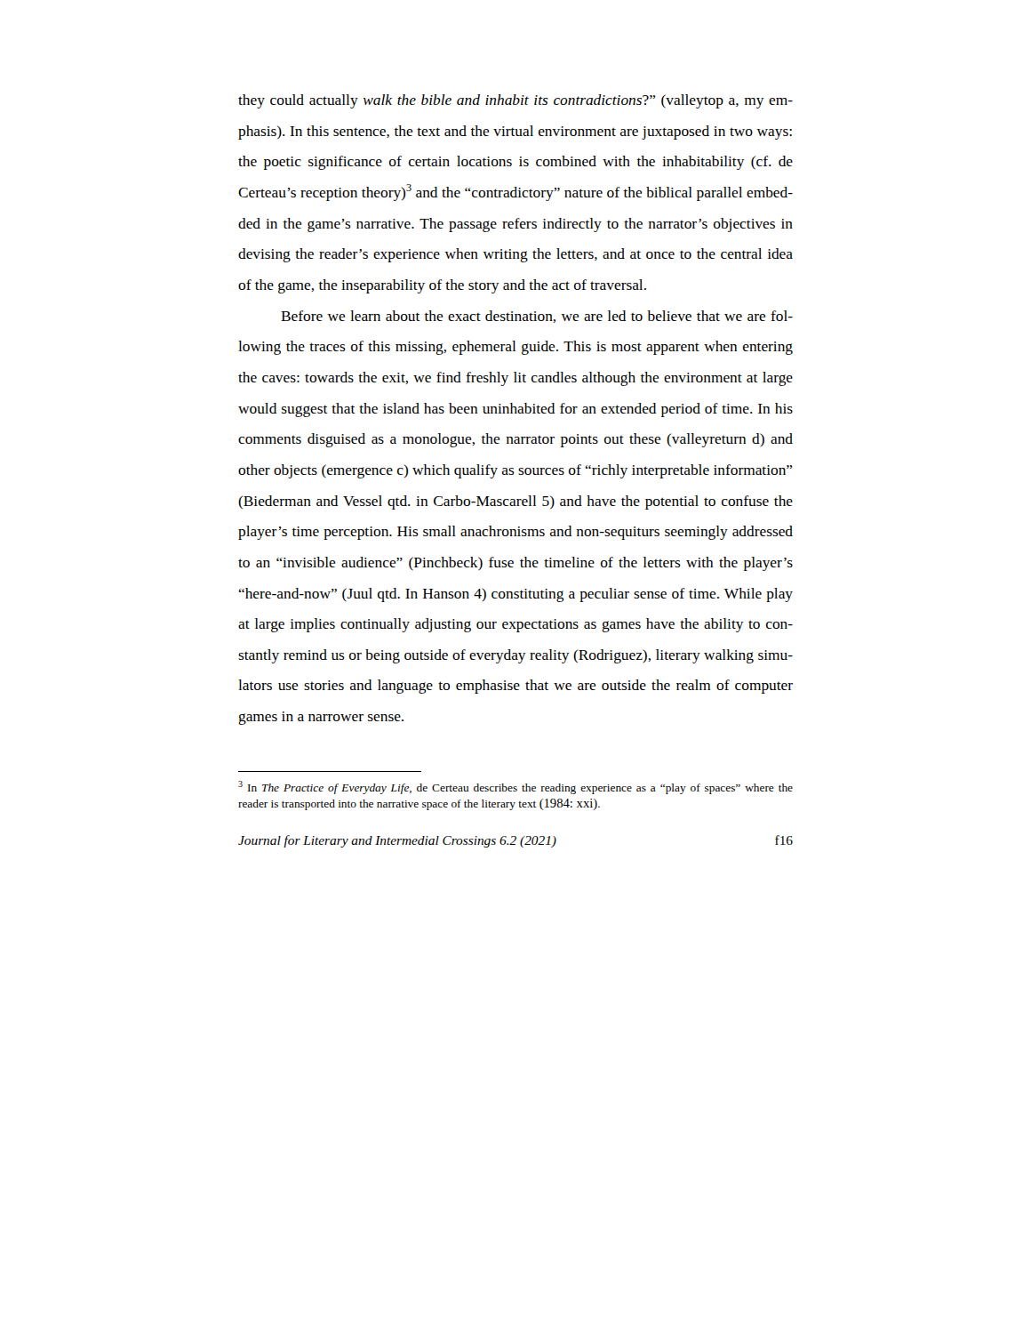they could actually walk the bible and inhabit its contradictions?” (valleytop a, my emphasis). In this sentence, the text and the virtual environment are juxtaposed in two ways: the poetic significance of certain locations is combined with the inhabitability (cf. de Certeau’s reception theory)3 and the “contradictory” nature of the biblical parallel embedded in the game’s narrative. The passage refers indirectly to the narrator’s objectives in devising the reader’s experience when writing the letters, and at once to the central idea of the game, the inseparability of the story and the act of traversal.
Before we learn about the exact destination, we are led to believe that we are following the traces of this missing, ephemeral guide. This is most apparent when entering the caves: towards the exit, we find freshly lit candles although the environment at large would suggest that the island has been uninhabited for an extended period of time. In his comments disguised as a monologue, the narrator points out these (valleyreturn d) and other objects (emergence c) which qualify as sources of “richly interpretable information” (Biederman and Vessel qtd. in Carbo-Mascarell 5) and have the potential to confuse the player’s time perception. His small anachronisms and non-sequiturs seemingly addressed to an “invisible audience” (Pinchbeck) fuse the timeline of the letters with the player’s “here-and-now” (Juul qtd. In Hanson 4) constituting a peculiar sense of time. While play at large implies continually adjusting our expectations as games have the ability to constantly remind us or being outside of everyday reality (Rodriguez), literary walking simulators use stories and language to emphasise that we are outside the realm of computer games in a narrower sense.
3 In The Practice of Everyday Life, de Certeau describes the reading experience as a “play of spaces” where the reader is transported into the narrative space of the literary text (1984: xxi).
Journal for Literary and Intermedial Crossings 6.2 (2021) f16